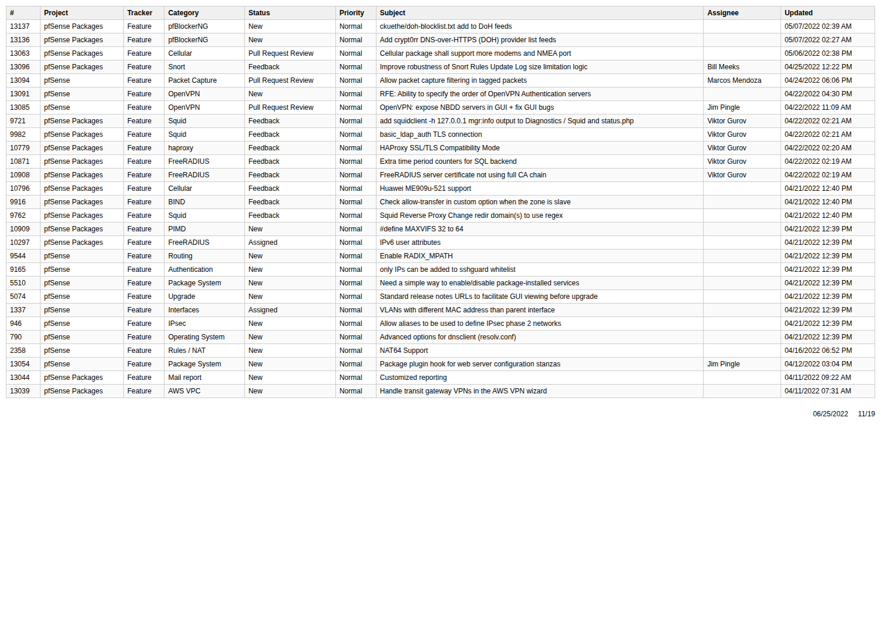| # | Project | Tracker | Category | Status | Priority | Subject | Assignee | Updated |
| --- | --- | --- | --- | --- | --- | --- | --- | --- |
| 13137 | pfSense Packages | Feature | pfBlockerNG | New | Normal | ckuethe/doh-blocklist.txt add to DoH feeds | | 05/07/2022 02:39 AM |
| 13136 | pfSense Packages | Feature | pfBlockerNG | New | Normal | Add crypt0rr DNS-over-HTTPS (DOH) provider list feeds | | 05/07/2022 02:27 AM |
| 13063 | pfSense Packages | Feature | Cellular | Pull Request Review | Normal | Cellular package shall support more modems and NMEA port | | 05/06/2022 02:38 PM |
| 13096 | pfSense Packages | Feature | Snort | Feedback | Normal | Improve robustness of Snort Rules Update Log size limitation logic | Bill Meeks | 04/25/2022 12:22 PM |
| 13094 | pfSense | Feature | Packet Capture | Pull Request Review | Normal | Allow packet capture filtering in tagged packets | Marcos Mendoza | 04/24/2022 06:06 PM |
| 13091 | pfSense | Feature | OpenVPN | New | Normal | RFE: Ability to specify the order of OpenVPN Authentication servers | | 04/22/2022 04:30 PM |
| 13085 | pfSense | Feature | OpenVPN | Pull Request Review | Normal | OpenVPN: expose NBDD servers in GUI + fix GUI bugs | Jim Pingle | 04/22/2022 11:09 AM |
| 9721 | pfSense Packages | Feature | Squid | Feedback | Normal | add squidclient -h 127.0.0.1 mgr:info output to Diagnostics / Squid and status.php | Viktor Gurov | 04/22/2022 02:21 AM |
| 9982 | pfSense Packages | Feature | Squid | Feedback | Normal | basic_ldap_auth TLS connection | Viktor Gurov | 04/22/2022 02:21 AM |
| 10779 | pfSense Packages | Feature | haproxy | Feedback | Normal | HAProxy SSL/TLS Compatibility Mode | Viktor Gurov | 04/22/2022 02:20 AM |
| 10871 | pfSense Packages | Feature | FreeRADIUS | Feedback | Normal | Extra time period counters for SQL backend | Viktor Gurov | 04/22/2022 02:19 AM |
| 10908 | pfSense Packages | Feature | FreeRADIUS | Feedback | Normal | FreeRADIUS server certificate not using full CA chain | Viktor Gurov | 04/22/2022 02:19 AM |
| 10796 | pfSense Packages | Feature | Cellular | Feedback | Normal | Huawei ME909u-521 support | | 04/21/2022 12:40 PM |
| 9916 | pfSense Packages | Feature | BIND | Feedback | Normal | Check allow-transfer in custom option when the zone is slave | | 04/21/2022 12:40 PM |
| 9762 | pfSense Packages | Feature | Squid | Feedback | Normal | Squid Reverse Proxy Change redir domain(s) to use regex | | 04/21/2022 12:40 PM |
| 10909 | pfSense Packages | Feature | PIMD | New | Normal | #define MAXVIFS 32 to 64 | | 04/21/2022 12:39 PM |
| 10297 | pfSense Packages | Feature | FreeRADIUS | Assigned | Normal | IPv6 user attributes | | 04/21/2022 12:39 PM |
| 9544 | pfSense | Feature | Routing | New | Normal | Enable RADIX_MPATH | | 04/21/2022 12:39 PM |
| 9165 | pfSense | Feature | Authentication | New | Normal | only IPs can be added to sshguard whitelist | | 04/21/2022 12:39 PM |
| 5510 | pfSense | Feature | Package System | New | Normal | Need a simple way to enable/disable package-installed services | | 04/21/2022 12:39 PM |
| 5074 | pfSense | Feature | Upgrade | New | Normal | Standard release notes URLs to facilitate GUI viewing before upgrade | | 04/21/2022 12:39 PM |
| 1337 | pfSense | Feature | Interfaces | Assigned | Normal | VLANs with different MAC address than parent interface | | 04/21/2022 12:39 PM |
| 946 | pfSense | Feature | IPsec | New | Normal | Allow aliases to be used to define IPsec phase 2 networks | | 04/21/2022 12:39 PM |
| 790 | pfSense | Feature | Operating System | New | Normal | Advanced options for dnsclient (resolv.conf) | | 04/21/2022 12:39 PM |
| 2358 | pfSense | Feature | Rules / NAT | New | Normal | NAT64 Support | | 04/16/2022 06:52 PM |
| 13054 | pfSense | Feature | Package System | New | Normal | Package plugin hook for web server configuration stanzas | Jim Pingle | 04/12/2022 03:04 PM |
| 13044 | pfSense Packages | Feature | Mail report | New | Normal | Customized reporting | | 04/11/2022 09:22 AM |
| 13039 | pfSense Packages | Feature | AWS VPC | New | Normal | Handle transit gateway VPNs in the AWS VPN wizard | | 04/11/2022 07:31 AM |
06/25/2022 11/19